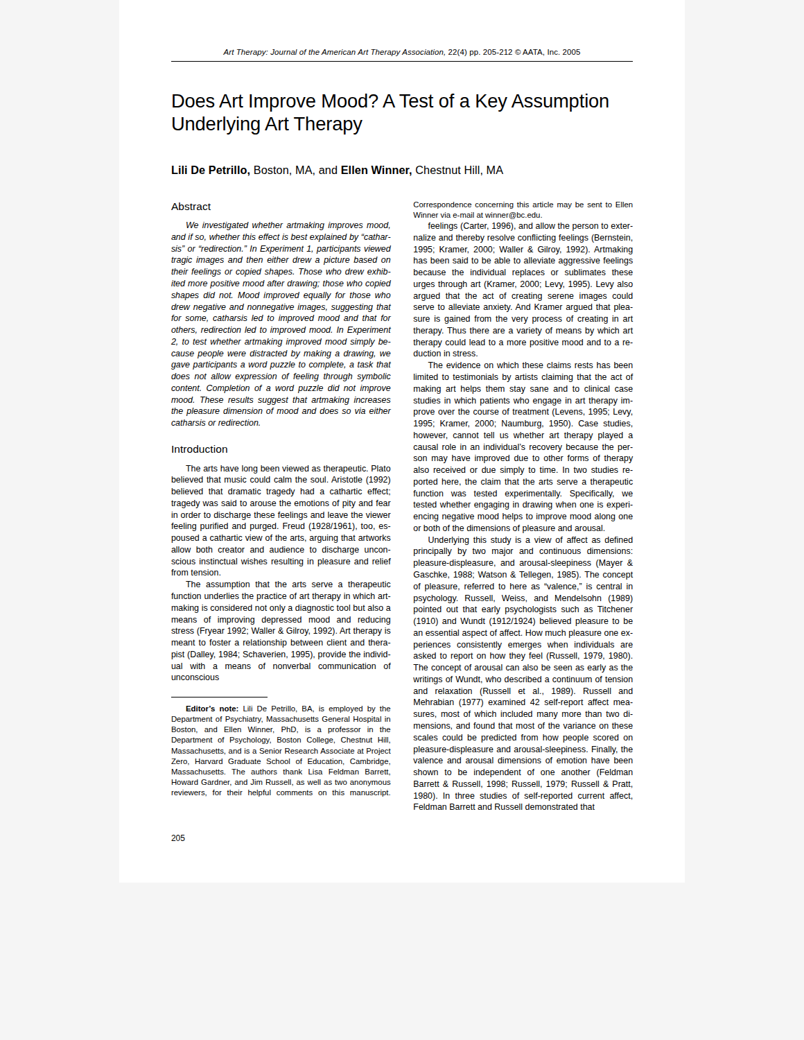Art Therapy: Journal of the American Art Therapy Association, 22(4) pp. 205-212 © AATA, Inc. 2005
Does Art Improve Mood? A Test of a Key Assumption
Underlying Art Therapy
Lili De Petrillo, Boston, MA, and Ellen Winner, Chestnut Hill, MA
Abstract
We investigated whether artmaking improves mood, and if so, whether this effect is best explained by “catharsis” or “redirection.” In Experiment 1, participants viewed tragic images and then either drew a picture based on their feelings or copied shapes. Those who drew exhibited more positive mood after drawing; those who copied shapes did not. Mood improved equally for those who drew negative and nonnegative images, suggesting that for some, catharsis led to improved mood and that for others, redirection led to improved mood. In Experiment 2, to test whether artmaking improved mood simply because people were distracted by making a drawing, we gave participants a word puzzle to complete, a task that does not allow expression of feeling through symbolic content. Completion of a word puzzle did not improve mood. These results suggest that artmaking increases the pleasure dimension of mood and does so via either catharsis or redirection.
Introduction
The arts have long been viewed as therapeutic. Plato believed that music could calm the soul. Aristotle (1992) believed that dramatic tragedy had a cathartic effect; tragedy was said to arouse the emotions of pity and fear in order to discharge these feelings and leave the viewer feeling purified and purged. Freud (1928/1961), too, espoused a cathartic view of the arts, arguing that artworks allow both creator and audience to discharge unconscious instinctual wishes resulting in pleasure and relief from tension.
The assumption that the arts serve a therapeutic function underlies the practice of art therapy in which artmaking is considered not only a diagnostic tool but also a means of improving depressed mood and reducing stress (Fryear 1992; Waller & Gilroy, 1992). Art therapy is meant to foster a relationship between client and therapist (Dalley, 1984; Schaverien, 1995), provide the individual with a means of nonverbal communication of unconscious
Editor’s note: Lili De Petrillo, BA, is employed by the Department of Psychiatry, Massachusetts General Hospital in Boston, and Ellen Winner, PhD, is a professor in the Department of Psychology, Boston College, Chestnut Hill, Massachusetts, and is a Senior Research Associate at Project Zero, Harvard Graduate School of Education, Cambridge, Massachusetts. The authors thank Lisa Feldman Barrett, Howard Gardner, and Jim Russell, as well as two anonymous reviewers, for their helpful comments on this manuscript. Correspondence concerning this article may be sent to Ellen Winner via e-mail at winner@bc.edu.
feelings (Carter, 1996), and allow the person to externalize and thereby resolve conflicting feelings (Bernstein, 1995; Kramer, 2000; Waller & Gilroy, 1992). Artmaking has been said to be able to alleviate aggressive feelings because the individual replaces or sublimates these urges through art (Kramer, 2000; Levy, 1995). Levy also argued that the act of creating serene images could serve to alleviate anxiety. And Kramer argued that pleasure is gained from the very process of creating in art therapy. Thus there are a variety of means by which art therapy could lead to a more positive mood and to a reduction in stress.
The evidence on which these claims rests has been limited to testimonials by artists claiming that the act of making art helps them stay sane and to clinical case studies in which patients who engage in art therapy improve over the course of treatment (Levens, 1995; Levy, 1995; Kramer, 2000; Naumburg, 1950). Case studies, however, cannot tell us whether art therapy played a causal role in an individual’s recovery because the person may have improved due to other forms of therapy also received or due simply to time. In two studies reported here, the claim that the arts serve a therapeutic function was tested experimentally. Specifically, we tested whether engaging in drawing when one is experiencing negative mood helps to improve mood along one or both of the dimensions of pleasure and arousal.
Underlying this study is a view of affect as defined principally by two major and continuous dimensions: pleasure-displeasure, and arousal-sleepiness (Mayer & Gaschke, 1988; Watson & Tellegen, 1985). The concept of pleasure, referred to here as “valence,” is central in psychology. Russell, Weiss, and Mendelsohn (1989) pointed out that early psychologists such as Titchener (1910) and Wundt (1912/1924) believed pleasure to be an essential aspect of affect. How much pleasure one experiences consistently emerges when individuals are asked to report on how they feel (Russell, 1979, 1980). The concept of arousal can also be seen as early as the writings of Wundt, who described a continuum of tension and relaxation (Russell et al., 1989). Russell and Mehrabian (1977) examined 42 self-report affect measures, most of which included many more than two dimensions, and found that most of the variance on these scales could be predicted from how people scored on pleasure-displeasure and arousal-sleepiness. Finally, the valence and arousal dimensions of emotion have been shown to be independent of one another (Feldman Barrett & Russell, 1998; Russell, 1979; Russell & Pratt, 1980). In three studies of self-reported current affect, Feldman Barrett and Russell demonstrated that
205